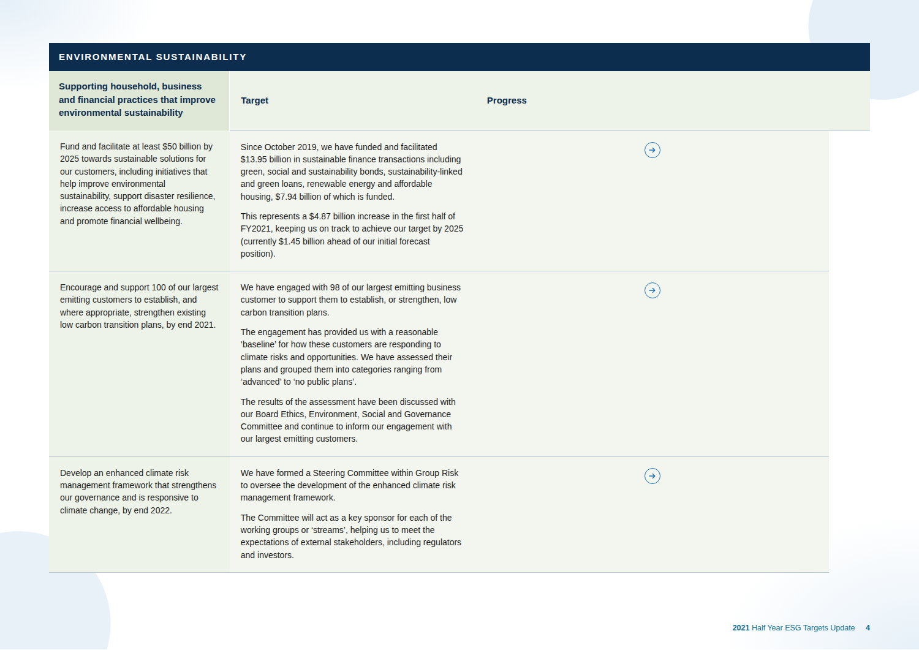Environmental Sustainability
| Supporting household, business and financial practices that improve environmental sustainability | Target | Progress | |
| --- | --- | --- | --- |
| Fund and facilitate at least $50 billion by 2025 towards sustainable solutions for our customers, including initiatives that help improve environmental sustainability, support disaster resilience, increase access to affordable housing and promote financial wellbeing. | Since October 2019, we have funded and facilitated $13.95 billion in sustainable finance transactions including green, social and sustainability bonds, sustainability-linked and green loans, renewable energy and affordable housing, $7.94 billion of which is funded. This represents a $4.87 billion increase in the first half of FY2021, keeping us on track to achieve our target by 2025 (currently $1.45 billion ahead of our initial forecast position). | |
| Encourage and support 100 of our largest emitting customers to establish, and where appropriate, strengthen existing low carbon transition plans, by end 2021. | We have engaged with 98 of our largest emitting business customer to support them to establish, or strengthen, low carbon transition plans. The engagement has provided us with a reasonable ‘baseline’ for how these customers are responding to climate risks and opportunities. We have assessed their plans and grouped them into categories ranging from ‘advanced’ to ‘no public plans’. The results of the assessment have been discussed with our Board Ethics, Environment, Social and Governance Committee and continue to inform our engagement with our largest emitting customers. | |
| Develop an enhanced climate risk management framework that strengthens our governance and is responsive to climate change, by end 2022. | We have formed a Steering Committee within Group Risk to oversee the development of the enhanced climate risk management framework. The Committee will act as a key sponsor for each of the working groups or ‘streams’, helping us to meet the expectations of external stakeholders, including regulators and investors. | |
2021 Half Year ESG Targets Update 4